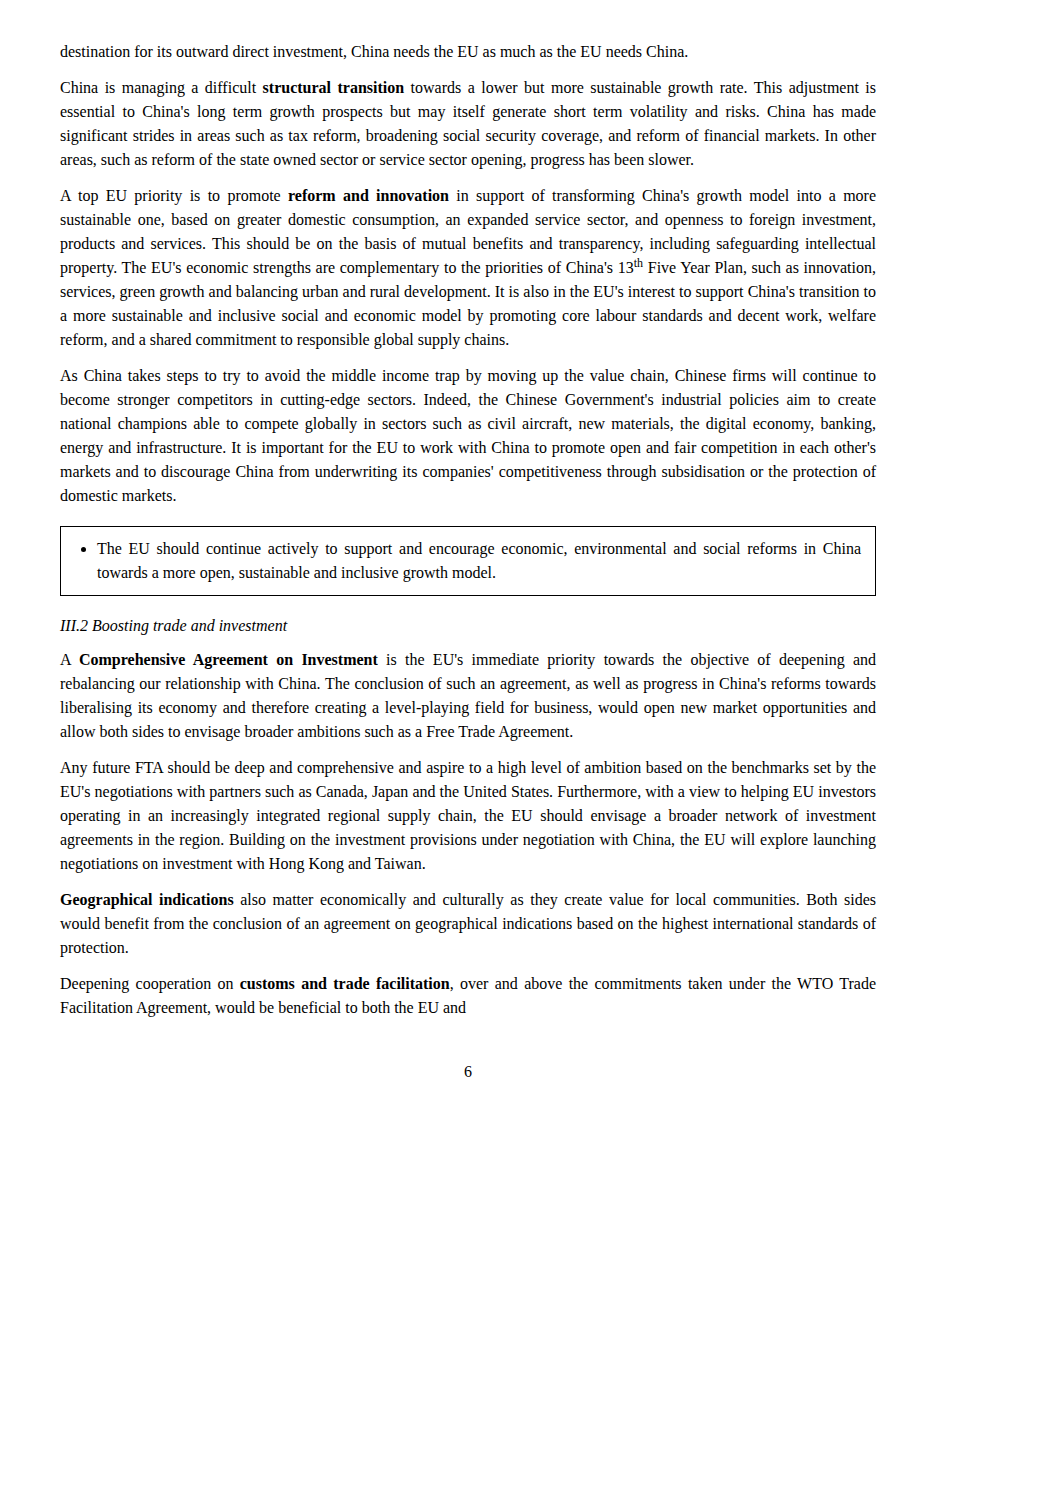destination for its outward direct investment, China needs the EU as much as the EU needs China.
China is managing a difficult structural transition towards a lower but more sustainable growth rate. This adjustment is essential to China's long term growth prospects but may itself generate short term volatility and risks. China has made significant strides in areas such as tax reform, broadening social security coverage, and reform of financial markets. In other areas, such as reform of the state owned sector or service sector opening, progress has been slower.
A top EU priority is to promote reform and innovation in support of transforming China's growth model into a more sustainable one, based on greater domestic consumption, an expanded service sector, and openness to foreign investment, products and services. This should be on the basis of mutual benefits and transparency, including safeguarding intellectual property. The EU's economic strengths are complementary to the priorities of China's 13th Five Year Plan, such as innovation, services, green growth and balancing urban and rural development. It is also in the EU's interest to support China's transition to a more sustainable and inclusive social and economic model by promoting core labour standards and decent work, welfare reform, and a shared commitment to responsible global supply chains.
As China takes steps to try to avoid the middle income trap by moving up the value chain, Chinese firms will continue to become stronger competitors in cutting-edge sectors. Indeed, the Chinese Government's industrial policies aim to create national champions able to compete globally in sectors such as civil aircraft, new materials, the digital economy, banking, energy and infrastructure. It is important for the EU to work with China to promote open and fair competition in each other's markets and to discourage China from underwriting its companies' competitiveness through subsidisation or the protection of domestic markets.
The EU should continue actively to support and encourage economic, environmental and social reforms in China towards a more open, sustainable and inclusive growth model.
III.2 Boosting trade and investment
A Comprehensive Agreement on Investment is the EU's immediate priority towards the objective of deepening and rebalancing our relationship with China. The conclusion of such an agreement, as well as progress in China's reforms towards liberalising its economy and therefore creating a level-playing field for business, would open new market opportunities and allow both sides to envisage broader ambitions such as a Free Trade Agreement.
Any future FTA should be deep and comprehensive and aspire to a high level of ambition based on the benchmarks set by the EU's negotiations with partners such as Canada, Japan and the United States. Furthermore, with a view to helping EU investors operating in an increasingly integrated regional supply chain, the EU should envisage a broader network of investment agreements in the region. Building on the investment provisions under negotiation with China, the EU will explore launching negotiations on investment with Hong Kong and Taiwan.
Geographical indications also matter economically and culturally as they create value for local communities. Both sides would benefit from the conclusion of an agreement on geographical indications based on the highest international standards of protection.
Deepening cooperation on customs and trade facilitation, over and above the commitments taken under the WTO Trade Facilitation Agreement, would be beneficial to both the EU and
6